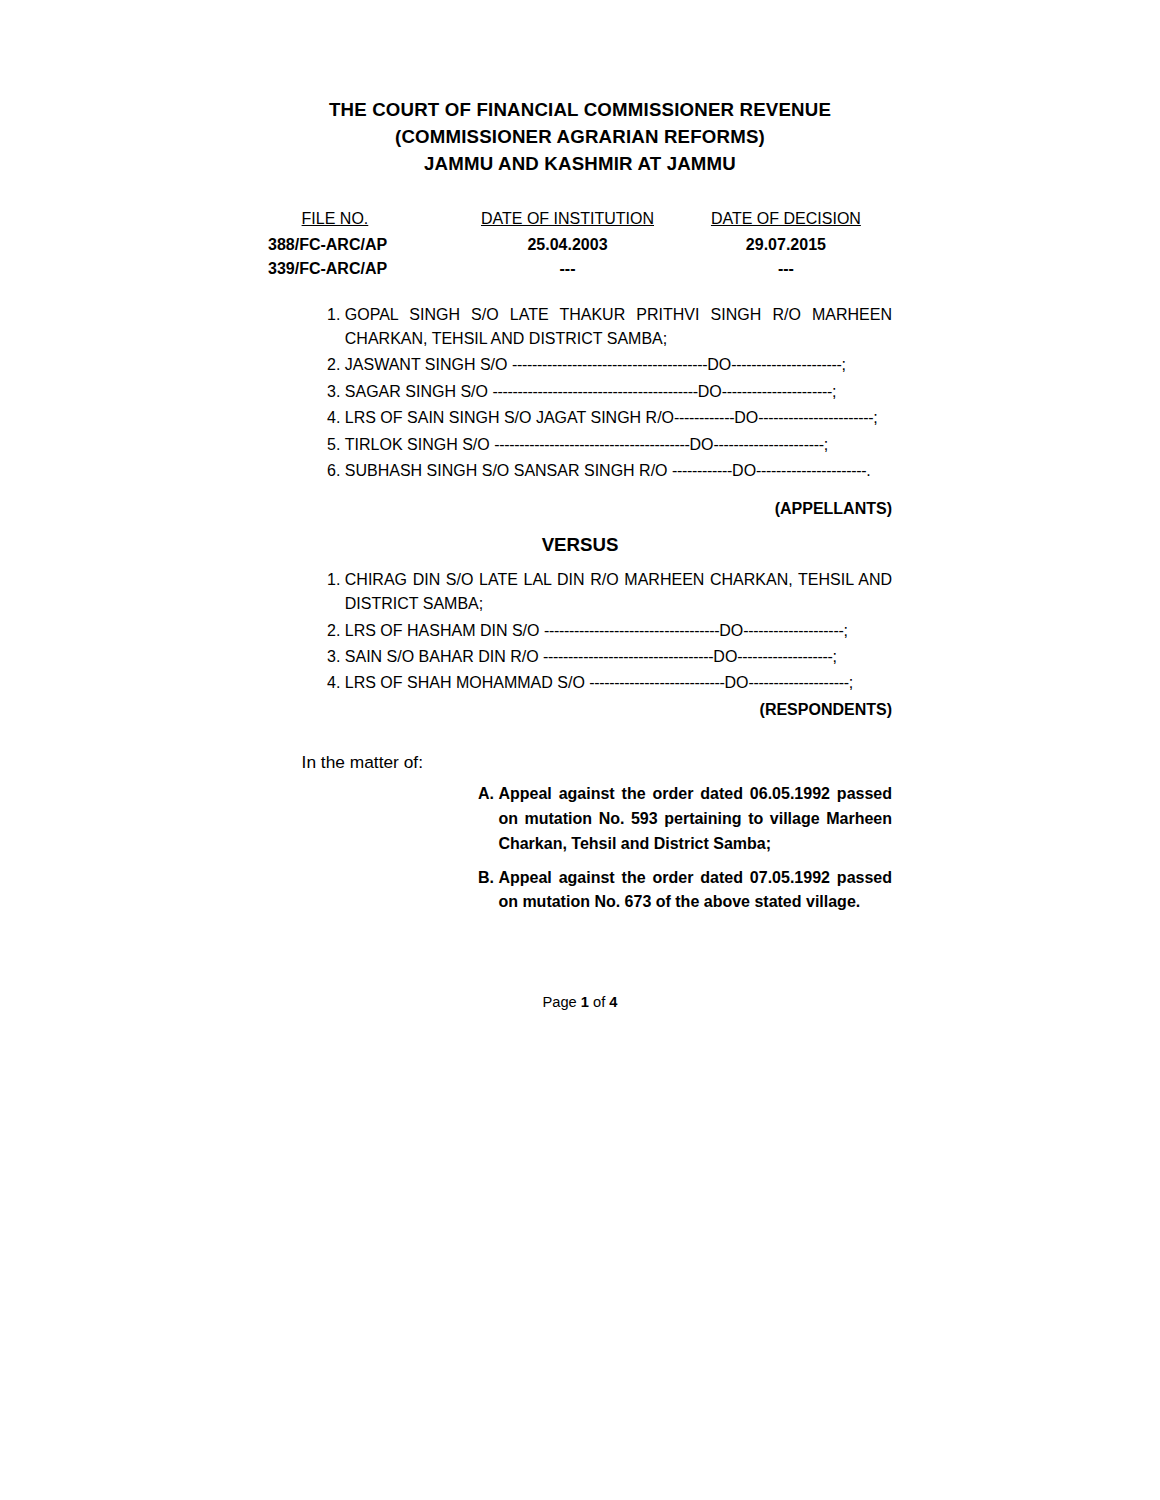THE COURT OF FINANCIAL COMMISSIONER REVENUE
(COMMISSIONER AGRARIAN REFORMS)
JAMMU AND KASHMIR AT JAMMU
| FILE NO. | DATE OF INSTITUTION | DATE OF DECISION |
| 388/FC-ARC/AP | 25.04.2003 | 29.07.2015 |
| 339/FC-ARC/AP | --- | --- |
GOPAL SINGH S/O LATE THAKUR PRITHVI SINGH R/O MARHEEN CHARKAN, TEHSIL AND DISTRICT SAMBA;
JASWANT SINGH S/O ---------------------------------------DO----------------------;
SAGAR SINGH S/O -----------------------------------------DO----------------------;
LRS OF SAIN SINGH S/O JAGAT SINGH R/O------------DO-----------------------;
TIRLOK SINGH S/O ---------------------------------------DO----------------------;
SUBHASH SINGH S/O SANSAR SINGH R/O ------------DO----------------------.
(APPELLANTS)
VERSUS
CHIRAG DIN S/O LATE LAL DIN R/O MARHEEN CHARKAN, TEHSIL AND DISTRICT SAMBA;
LRS OF HASHAM DIN S/O -----------------------------------DO--------------------;
SAIN S/O BAHAR DIN R/O ----------------------------------DO-------------------;
LRS OF SHAH MOHAMMAD S/O ---------------------------DO--------------------;
(RESPONDENTS)
In the matter of:
Appeal against the order dated 06.05.1992 passed on mutation No. 593 pertaining to village Marheen Charkan, Tehsil and District Samba;
Appeal against the order dated 07.05.1992 passed on mutation No. 673 of the above stated village.
Page 1 of 4